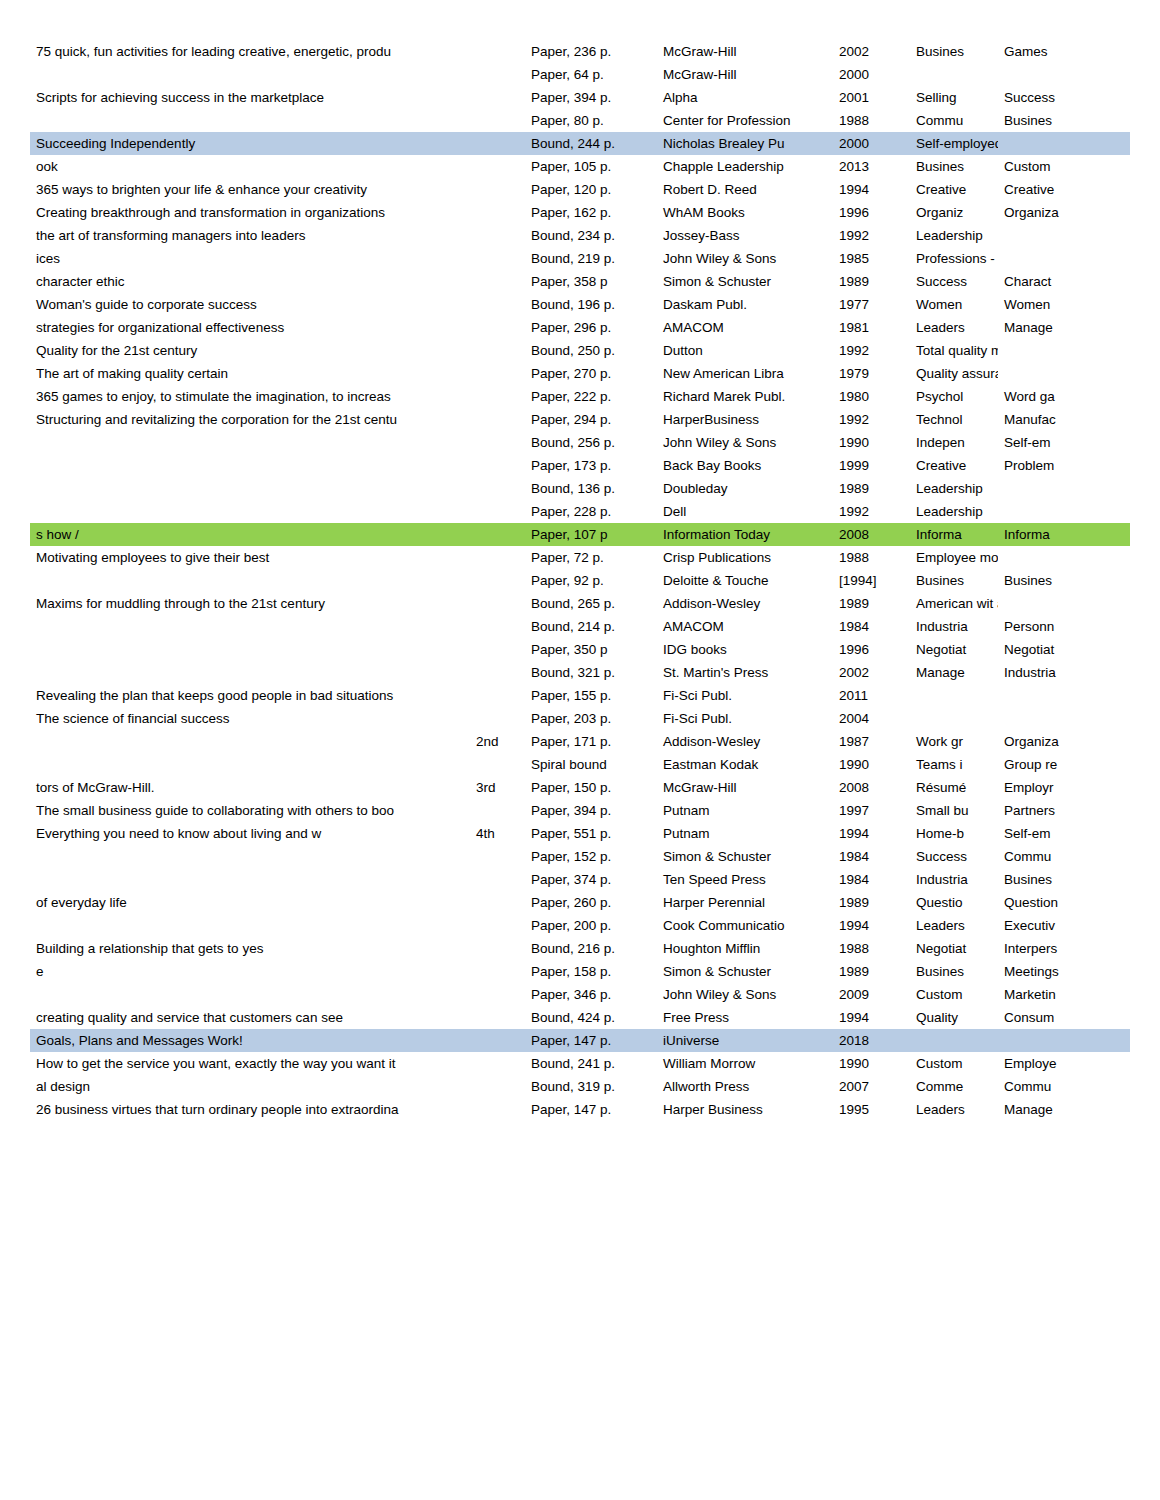| 75 quick, fun activities for leading creative, energetic, produ | | Paper, 236 p. | McGraw-Hill | 2002 | Busines | Games |
| | | Paper, 64 p. | McGraw-Hill | 2000 | | |
| Scripts for achieving success in the marketplace | | Paper, 394 p. | Alpha | 2001 | Selling | Success |
| | | Paper, 80 p. | Center for Profession | 1988 | Commu | Busines |
| Succeeding Independently | | Bound, 244 p. | Nicholas Brealey Pu | 2000 | Self-employed -- | |
| ook | | Paper, 105 p. | Chapple Leadership | 2013 | Busines | Custom |
| 365 ways to brighten your life & enhance your creativity | | Paper, 120 p. | Robert D. Reed | 1994 | Creative | Creative |
| Creating breakthrough and transformation in organizations | | Paper, 162 p. | WhAM Books | 1996 | Organiz | Organiza |
| the art of transforming managers into leaders | | Bound, 234 p. | Jossey-Bass | 1992 | Leadership | |
| ices | | Bound, 219 p. | John Wiley & Sons | 1985 | Professions - Ma | |
| character ethic | | Paper, 358 p | Simon & Schuster | 1989 | Success | Charact |
| Woman's guide to corporate success | | Bound, 196 p. | Daskam Publ. | 1977 | Women | Women |
| strategies for organizational effectiveness | | Paper, 296 p. | AMACOM | 1981 | Leaders | Manage |
| Quality for the 21st century | | Bound, 250 p. | Dutton | 1992 | Total quality mar | |
| The art of making quality certain | | Paper, 270 p. | New American Libra | 1979 | Quality assuranc | |
| 365 games to enjoy, to stimulate the imagination, to increas | | Paper, 222 p. | Richard Marek Publ. | 1980 | Psychol | Word ga |
| Structuring and revitalizing the corporation for the 21st centu | | Paper, 294 p. | HarperBusiness | 1992 | Technol | Manufac |
| | | Bound, 256 p. | John Wiley & Sons | 1990 | Indepen | Self-em |
| | | Paper, 173 p. | Back Bay Books | 1999 | Creative | Problem |
| | | Bound, 136 p. | Doubleday | 1989 | Leadership | |
| | | Paper, 228 p. | Dell | 1992 | Leadership | |
| s how / | | Paper, 107 p | Information Today | 2008 | Informa | Informa |
| Motivating employees to give their best | | Paper, 72 p. | Crisp Publications | 1988 | Employee motiva | |
| | | Paper, 92 p. | Deloitte & Touche | [1994] | Busines | Busines |
| Maxims for muddling through to the 21st century | | Bound, 265 p. | Addison-Wesley | 1989 | American wit and | |
| | | Bound, 214 p. | AMACOM | 1984 | Industria | Personn |
| | | Paper, 350 p | IDG books | 1996 | Negotiat | Negotiat |
| | | Bound, 321 p. | St. Martin's Press | 2002 | Manage | Industria |
| Revealing the plan that keeps good people in bad situations | | Paper, 155 p. | Fi-Sci Publ. | 2011 | | |
| The science of financial success | | Paper, 203 p. | Fi-Sci Publ. | 2004 | | |
| | 2nd | Paper, 171 p. | Addison-Wesley | 1987 | Work gr | Organiza |
| | | Spiral bound | Eastman Kodak | 1990 | Teams i | Group re |
| tors of McGraw-Hill. | 3rd | Paper, 150 p. | McGraw-Hill | 2008 | Résumé | Employr |
| The small business guide to collaborating with others to boo | | Paper, 394 p. | Putnam | 1997 | Small bu | Partners |
| Everything you need to know about living and w | 4th | Paper, 551 p. | Putnam | 1994 | Home-b | Self-em |
| | | Paper, 152 p. | Simon & Schuster | 1984 | Success | Commu |
| | | Paper, 374 p. | Ten Speed Press | 1984 | Industria | Busines |
| of everyday life | | Paper, 260 p. | Harper Perennial | 1989 | Questio | Question |
| | | Paper, 200 p. | Cook Communicatio | 1994 | Leaders | Executiv |
| Building a relationship that gets to yes | | Bound, 216 p. | Houghton Mifflin | 1988 | Negotiat | Interpers |
| e | | Paper, 158 p. | Simon & Schuster | 1989 | Busines | Meetings |
| | | Paper, 346 p. | John Wiley & Sons | 2009 | Custom | Marketin |
| creating quality and service that customers can see | | Bound, 424 p. | Free Press | 1994 | Quality | Consum |
| Goals, Plans and Messages Work! | | Paper, 147 p. | iUniverse | 2018 | | |
| How to get the service you want, exactly the way you want it | | Bound, 241 p. | William Morrow | 1990 | Custom | Employe |
| al design | | Bound, 319 p. | Allworth Press | 2007 | Comme | Commu |
| 26 business virtues that turn ordinary people into extraordina | | Paper, 147 p. | Harper Business | 1995 | Leaders | Manage |